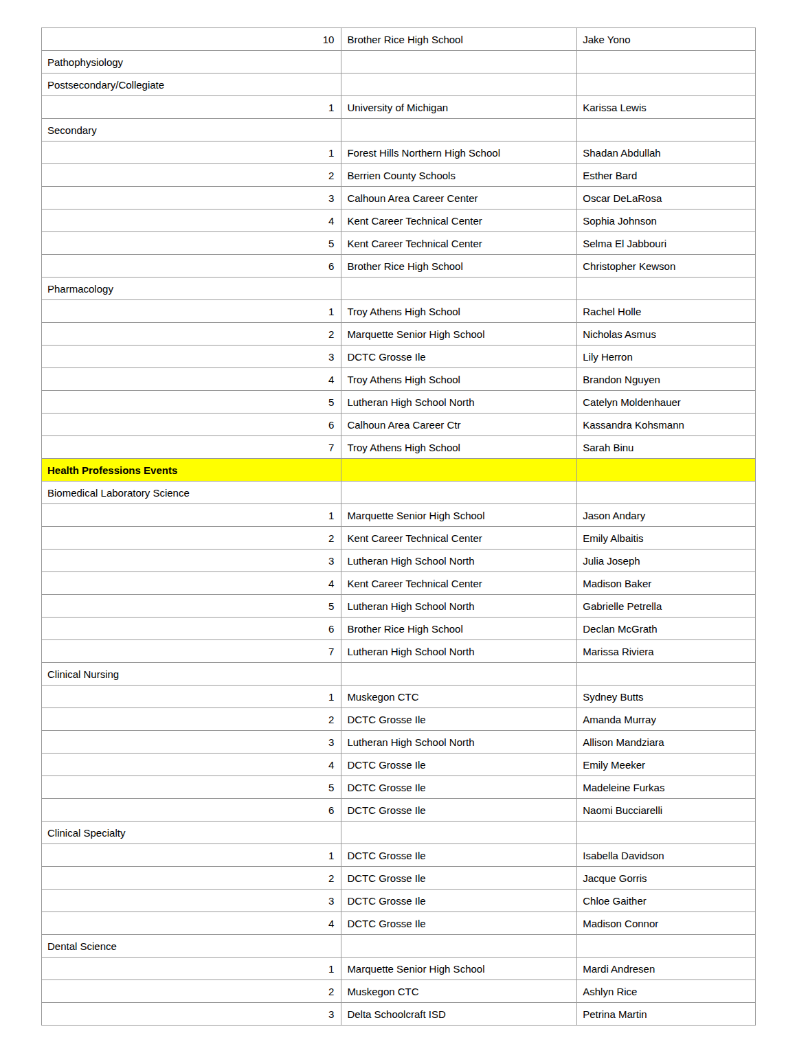| 10 | Brother Rice High School | Jake Yono |
| Pathophysiology | | |
| Postsecondary/Collegiate | | |
| 1 | University of Michigan | Karissa Lewis |
| Secondary | | |
| 1 | Forest Hills Northern High School | Shadan Abdullah |
| 2 | Berrien County Schools | Esther Bard |
| 3 | Calhoun Area Career Center | Oscar DeLaRosa |
| 4 | Kent Career Technical Center | Sophia Johnson |
| 5 | Kent Career Technical Center | Selma El Jabbouri |
| 6 | Brother Rice High School | Christopher Kewson |
| Pharmacology | | |
| 1 | Troy Athens High School | Rachel Holle |
| 2 | Marquette Senior High School | Nicholas Asmus |
| 3 | DCTC Grosse Ile | Lily Herron |
| 4 | Troy Athens High School | Brandon Nguyen |
| 5 | Lutheran High School North | Catelyn Moldenhauer |
| 6 | Calhoun Area Career Ctr | Kassandra Kohsmann |
| 7 | Troy Athens High School | Sarah Binu |
| Health Professions Events | | |
| Biomedical Laboratory Science | | |
| 1 | Marquette Senior High School | Jason Andary |
| 2 | Kent Career Technical Center | Emily Albaitis |
| 3 | Lutheran High School North | Julia Joseph |
| 4 | Kent Career Technical Center | Madison Baker |
| 5 | Lutheran High School North | Gabrielle Petrella |
| 6 | Brother Rice High School | Declan McGrath |
| 7 | Lutheran High School North | Marissa Riviera |
| Clinical Nursing | | |
| 1 | Muskegon CTC | Sydney Butts |
| 2 | DCTC Grosse Ile | Amanda Murray |
| 3 | Lutheran High School North | Allison Mandziara |
| 4 | DCTC Grosse Ile | Emily Meeker |
| 5 | DCTC Grosse Ile | Madeleine Furkas |
| 6 | DCTC Grosse Ile | Naomi Bucciarelli |
| Clinical Specialty | | |
| 1 | DCTC Grosse Ile | Isabella Davidson |
| 2 | DCTC Grosse Ile | Jacque Gorris |
| 3 | DCTC Grosse Ile | Chloe Gaither |
| 4 | DCTC Grosse Ile | Madison Connor |
| Dental Science | | |
| 1 | Marquette Senior High School | Mardi Andresen |
| 2 | Muskegon CTC | Ashlyn Rice |
| 3 | Delta Schoolcraft ISD | Petrina Martin |